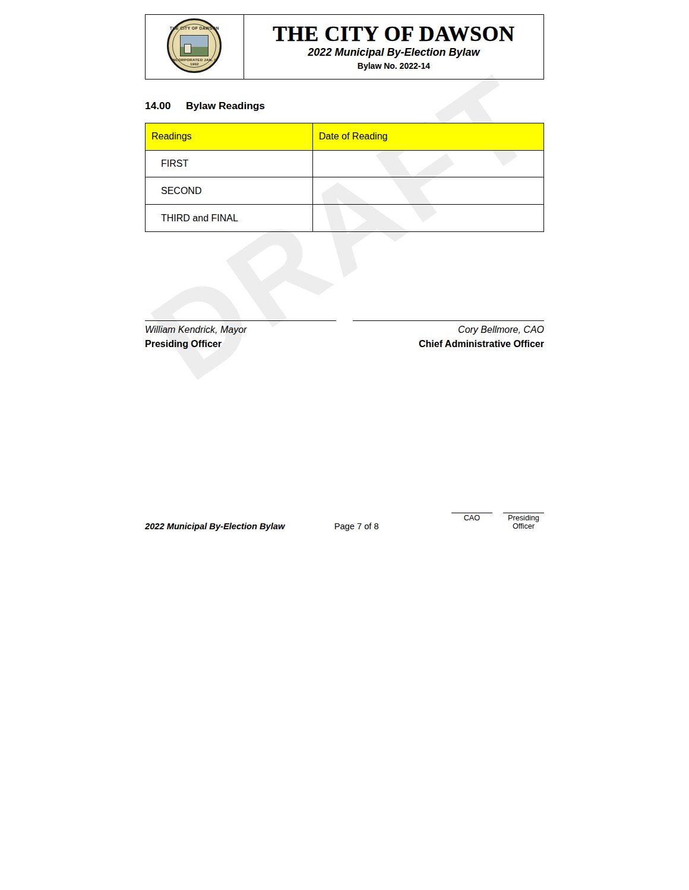DRAFT
| THE CITY OF DAWSON INCORPORATED JAN. 9, 1902 | The City of Dawson 2022 Municipal By-Election Bylaw Bylaw No. 2022-14 |
14.00 Bylaw Readings
| Readings | Date of Reading |
| --- | --- |
| FIRST | |
| SECOND | |
| THIRD and FINAL | |
William Kendrick, Mayor
Presiding Officer
Cory Bellmore, CAO
Chief Administrative Officer
| 2022 Municipal By-Election Bylaw | Page 7 of 8 | CAO Presiding Officer |